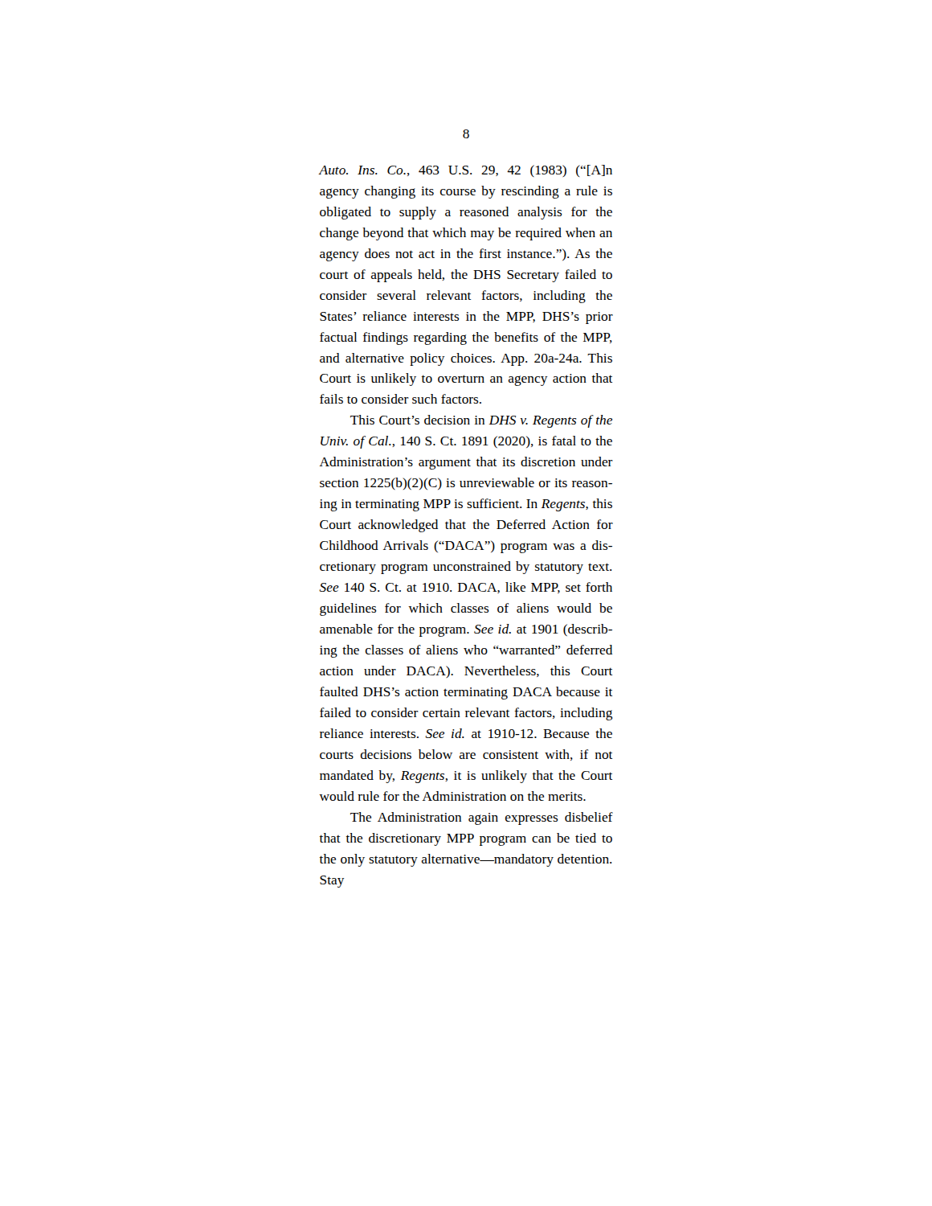8
Auto. Ins. Co., 463 U.S. 29, 42 (1983) (“[A]n agency changing its course by rescinding a rule is obligated to supply a reasoned analysis for the change beyond that which may be required when an agency does not act in the first instance.”). As the court of appeals held, the DHS Secretary failed to consider several relevant factors, including the States’ reliance interests in the MPP, DHS’s prior factual findings regarding the benefits of the MPP, and alternative policy choices. App. 20a-24a. This Court is unlikely to overturn an agency action that fails to consider such factors.
This Court’s decision in DHS v. Regents of the Univ. of Cal., 140 S. Ct. 1891 (2020), is fatal to the Administration’s argument that its discretion under section 1225(b)(2)(C) is unreviewable or its reasoning in terminating MPP is sufficient. In Regents, this Court acknowledged that the Deferred Action for Childhood Arrivals (“DACA”) program was a discretionary program unconstrained by statutory text. See 140 S. Ct. at 1910. DACA, like MPP, set forth guidelines for which classes of aliens would be amenable for the program. See id. at 1901 (describing the classes of aliens who “warranted” deferred action under DACA). Nevertheless, this Court faulted DHS’s action terminating DACA because it failed to consider certain relevant factors, including reliance interests. See id. at 1910-12. Because the courts decisions below are consistent with, if not mandated by, Regents, it is unlikely that the Court would rule for the Administration on the merits.
The Administration again expresses disbelief that the discretionary MPP program can be tied to the only statutory alternative—mandatory detention. Stay